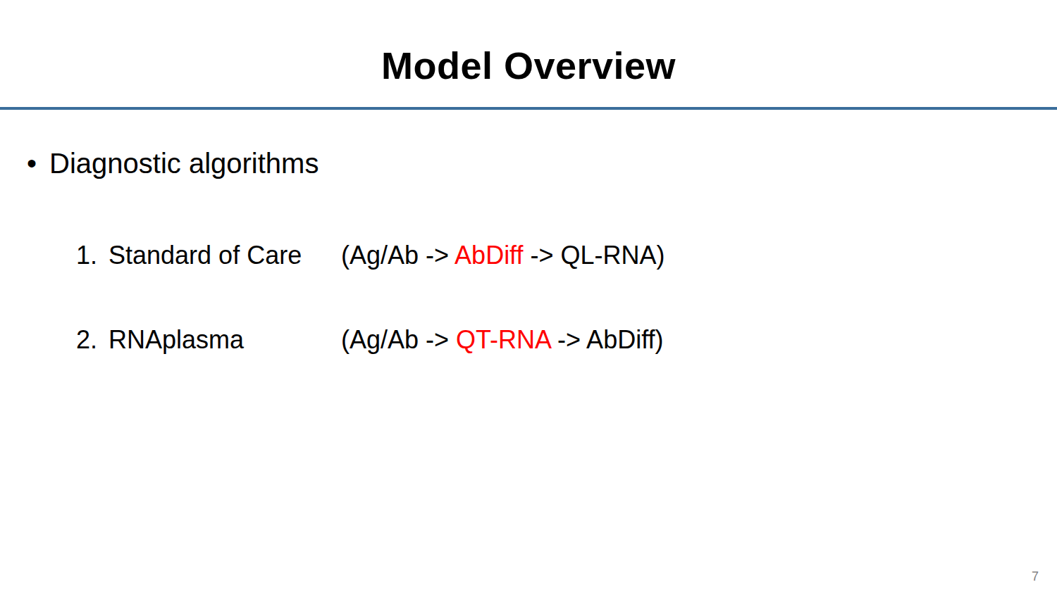Model Overview
Diagnostic algorithms
1. Standard of Care(Ag/Ab -> AbDiff -> QL-RNA)
2. RNAplasma(Ag/Ab -> QT-RNA -> AbDiff)
7